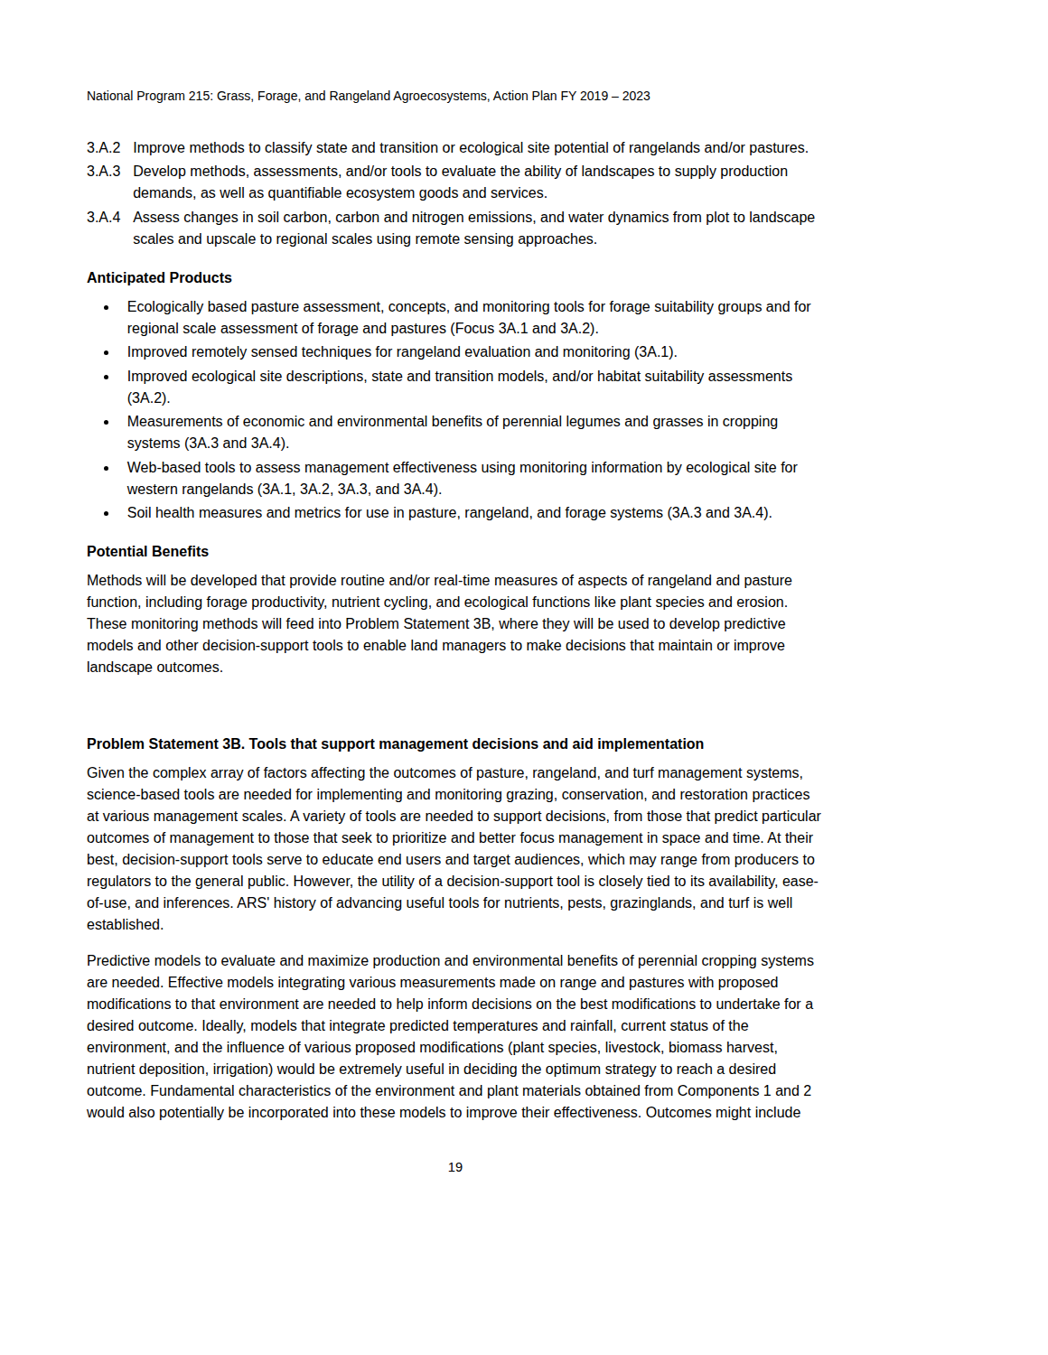National Program 215: Grass, Forage, and Rangeland Agroecosystems, Action Plan FY 2019 – 2023
3.A.2
Improve methods to classify state and transition or ecological site potential of rangelands and/or pastures.
3.A.3
Develop methods, assessments, and/or tools to evaluate the ability of landscapes to supply production demands, as well as quantifiable ecosystem goods and services.
3.A.4
Assess changes in soil carbon, carbon and nitrogen emissions, and water dynamics from plot to landscape scales and upscale to regional scales using remote sensing approaches.
Anticipated Products
Ecologically based pasture assessment, concepts, and monitoring tools for forage suitability groups and for regional scale assessment of forage and pastures (Focus 3A.1 and 3A.2).
Improved remotely sensed techniques for rangeland evaluation and monitoring (3A.1).
Improved ecological site descriptions, state and transition models, and/or habitat suitability assessments (3A.2).
Measurements of economic and environmental benefits of perennial legumes and grasses in cropping systems (3A.3 and 3A.4).
Web-based tools to assess management effectiveness using monitoring information by ecological site for western rangelands (3A.1, 3A.2, 3A.3, and 3A.4).
Soil health measures and metrics for use in pasture, rangeland, and forage systems (3A.3 and 3A.4).
Potential Benefits
Methods will be developed that provide routine and/or real-time measures of aspects of rangeland and pasture function, including forage productivity, nutrient cycling, and ecological functions like plant species and erosion. These monitoring methods will feed into Problem Statement 3B, where they will be used to develop predictive models and other decision-support tools to enable land managers to make decisions that maintain or improve landscape outcomes.
Problem Statement 3B. Tools that support management decisions and aid implementation
Given the complex array of factors affecting the outcomes of pasture, rangeland, and turf management systems, science-based tools are needed for implementing and monitoring grazing, conservation, and restoration practices at various management scales. A variety of tools are needed to support decisions, from those that predict particular outcomes of management to those that seek to prioritize and better focus management in space and time. At their best, decision-support tools serve to educate end users and target audiences, which may range from producers to regulators to the general public. However, the utility of a decision-support tool is closely tied to its availability, ease-of-use, and inferences. ARS' history of advancing useful tools for nutrients, pests, grazinglands, and turf is well established.
Predictive models to evaluate and maximize production and environmental benefits of perennial cropping systems are needed. Effective models integrating various measurements made on range and pastures with proposed modifications to that environment are needed to help inform decisions on the best modifications to undertake for a desired outcome. Ideally, models that integrate predicted temperatures and rainfall, current status of the environment, and the influence of various proposed modifications (plant species, livestock, biomass harvest, nutrient deposition, irrigation) would be extremely useful in deciding the optimum strategy to reach a desired outcome. Fundamental characteristics of the environment and plant materials obtained from Components 1 and 2 would also potentially be incorporated into these models to improve their effectiveness. Outcomes might include
19